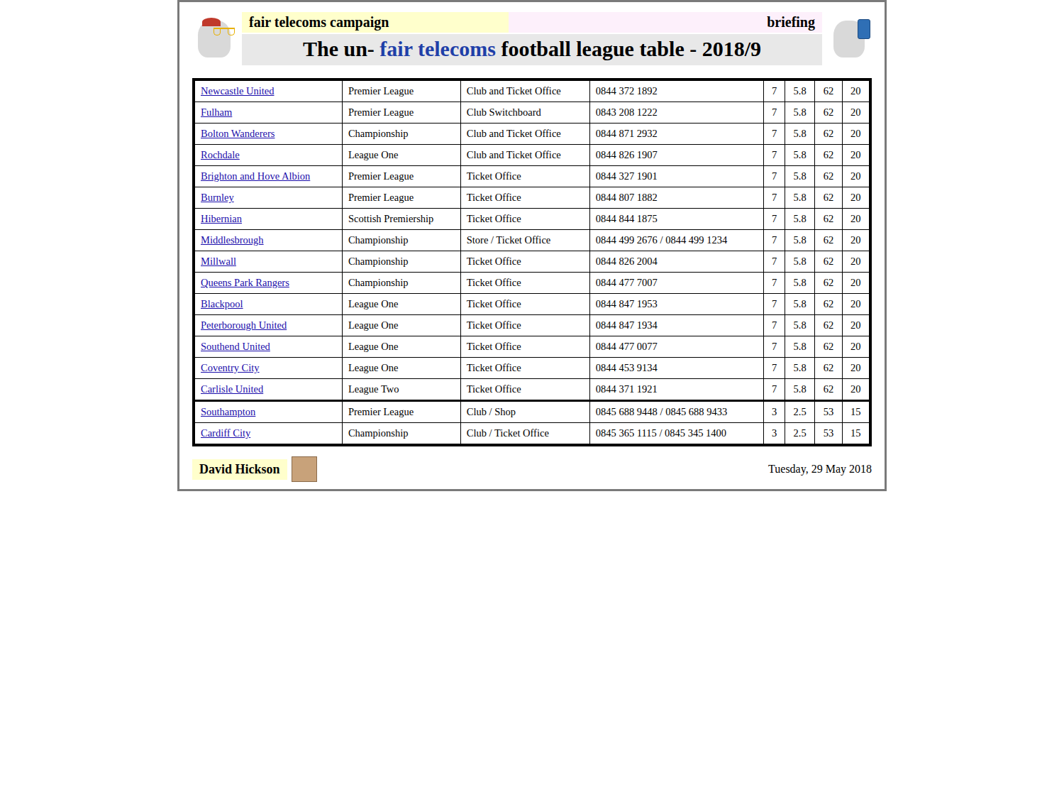fair telecoms campaign
briefing
The un- fair telecoms football league table - 2018/9
| Newcastle United | Premier League | Club and Ticket Office | 0844 372 1892 | 7 | 5.8 | 62 | 20 |
| Fulham | Premier League | Club Switchboard | 0843 208 1222 | 7 | 5.8 | 62 | 20 |
| Bolton Wanderers | Championship | Club and Ticket Office | 0844 871 2932 | 7 | 5.8 | 62 | 20 |
| Rochdale | League One | Club and Ticket Office | 0844 826 1907 | 7 | 5.8 | 62 | 20 |
| Brighton and Hove Albion | Premier League | Ticket Office | 0844 327 1901 | 7 | 5.8 | 62 | 20 |
| Burnley | Premier League | Ticket Office | 0844 807 1882 | 7 | 5.8 | 62 | 20 |
| Hibernian | Scottish Premiership | Ticket Office | 0844 844 1875 | 7 | 5.8 | 62 | 20 |
| Middlesbrough | Championship | Store / Ticket Office | 0844 499 2676 / 0844 499 1234 | 7 | 5.8 | 62 | 20 |
| Millwall | Championship | Ticket Office | 0844 826 2004 | 7 | 5.8 | 62 | 20 |
| Queens Park Rangers | Championship | Ticket Office | 0844 477 7007 | 7 | 5.8 | 62 | 20 |
| Blackpool | League One | Ticket Office | 0844 847 1953 | 7 | 5.8 | 62 | 20 |
| Peterborough United | League One | Ticket Office | 0844 847 1934 | 7 | 5.8 | 62 | 20 |
| Southend United | League One | Ticket Office | 0844 477 0077 | 7 | 5.8 | 62 | 20 |
| Coventry City | League One | Ticket Office | 0844 453 9134 | 7 | 5.8 | 62 | 20 |
| Carlisle United | League Two | Ticket Office | 0844 371 1921 | 7 | 5.8 | 62 | 20 |
| Southampton | Premier League | Club / Shop | 0845 688 9448 / 0845 688 9433 | 3 | 2.5 | 53 | 15 |
| Cardiff City | Championship | Club / Ticket Office | 0845 365 1115 / 0845 345 1400 | 3 | 2.5 | 53 | 15 |
David Hickson
Tuesday, 29 May 2018